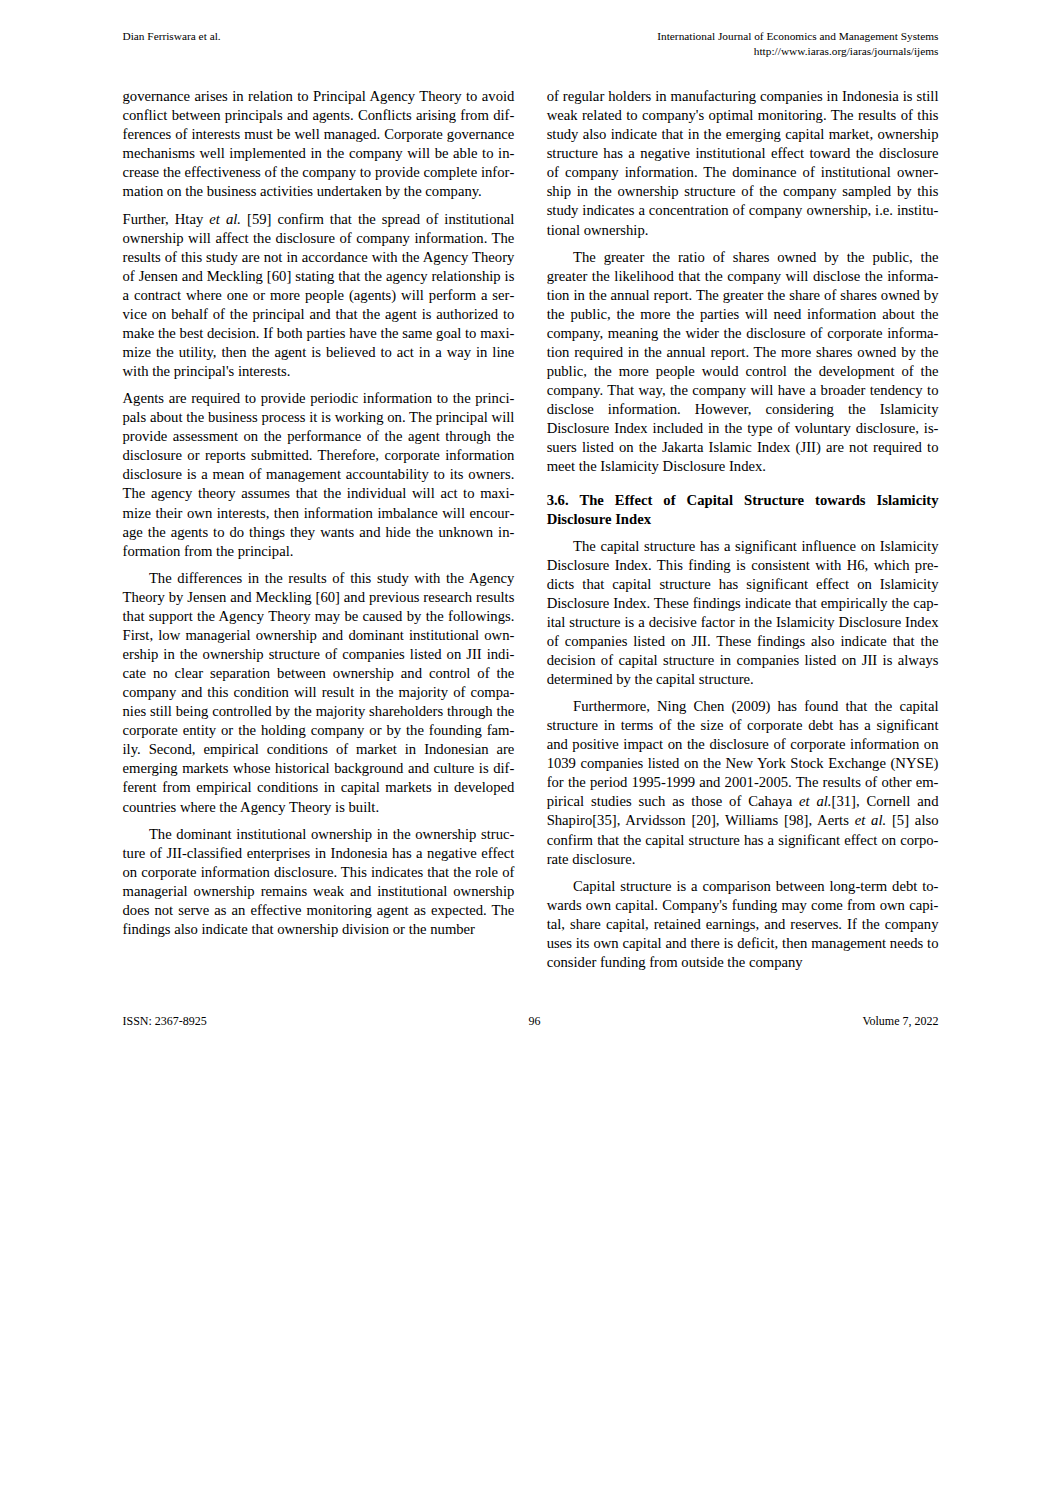Dian Ferriswara et al.
International Journal of Economics and Management Systems
http://www.iaras.org/iaras/journals/ijems
governance arises in relation to Principal Agency Theory to avoid conflict between principals and agents. Conflicts arising from differences of interests must be well managed. Corporate governance mechanisms well implemented in the company will be able to increase the effectiveness of the company to provide complete information on the business activities undertaken by the company.
Further, Htay et al. [59] confirm that the spread of institutional ownership will affect the disclosure of company information. The results of this study are not in accordance with the Agency Theory of Jensen and Meckling [60] stating that the agency relationship is a contract where one or more people (agents) will perform a service on behalf of the principal and that the agent is authorized to make the best decision. If both parties have the same goal to maximize the utility, then the agent is believed to act in a way in line with the principal's interests.
Agents are required to provide periodic information to the principals about the business process it is working on. The principal will provide assessment on the performance of the agent through the disclosure or reports submitted. Therefore, corporate information disclosure is a mean of management accountability to its owners. The agency theory assumes that the individual will act to maximize their own interests, then information imbalance will encourage the agents to do things they wants and hide the unknown information from the principal.
The differences in the results of this study with the Agency Theory by Jensen and Meckling [60] and previous research results that support the Agency Theory may be caused by the followings. First, low managerial ownership and dominant institutional ownership in the ownership structure of companies listed on JII indicate no clear separation between ownership and control of the company and this condition will result in the majority of companies still being controlled by the majority shareholders through the corporate entity or the holding company or by the founding family. Second, empirical conditions of market in Indonesian are emerging markets whose historical background and culture is different from empirical conditions in capital markets in developed countries where the Agency Theory is built.
The dominant institutional ownership in the ownership structure of JII-classified enterprises in Indonesia has a negative effect on corporate information disclosure. This indicates that the role of managerial ownership remains weak and institutional ownership does not serve as an effective monitoring agent as expected. The findings also indicate that ownership division or the number
of regular holders in manufacturing companies in Indonesia is still weak related to company's optimal monitoring. The results of this study also indicate that in the emerging capital market, ownership structure has a negative institutional effect toward the disclosure of company information. The dominance of institutional ownership in the ownership structure of the company sampled by this study indicates a concentration of company ownership, i.e. institutional ownership.
The greater the ratio of shares owned by the public, the greater the likelihood that the company will disclose the information in the annual report. The greater the share of shares owned by the public, the more the parties will need information about the company, meaning the wider the disclosure of corporate information required in the annual report. The more shares owned by the public, the more people would control the development of the company. That way, the company will have a broader tendency to disclose information. However, considering the Islamicity Disclosure Index included in the type of voluntary disclosure, issuers listed on the Jakarta Islamic Index (JII) are not required to meet the Islamicity Disclosure Index.
3.6. The Effect of Capital Structure towards Islamicity Disclosure Index
The capital structure has a significant influence on Islamicity Disclosure Index. This finding is consistent with H6, which predicts that capital structure has significant effect on Islamicity Disclosure Index. These findings indicate that empirically the capital structure is a decisive factor in the Islamicity Disclosure Index of companies listed on JII. These findings also indicate that the decision of capital structure in companies listed on JII is always determined by the capital structure.
Furthermore, Ning Chen (2009) has found that the capital structure in terms of the size of corporate debt has a significant and positive impact on the disclosure of corporate information on 1039 companies listed on the New York Stock Exchange (NYSE) for the period 1995-1999 and 2001-2005. The results of other empirical studies such as those of Cahaya et al.[31], Cornell and Shapiro[35], Arvidsson [20], Williams [98], Aerts et al. [5] also confirm that the capital structure has a significant effect on corporate disclosure.
Capital structure is a comparison between long-term debt towards own capital. Company's funding may come from own capital, share capital, retained earnings, and reserves. If the company uses its own capital and there is deficit, then management needs to consider funding from outside the company
ISSN: 2367-8925
96
Volume 7, 2022